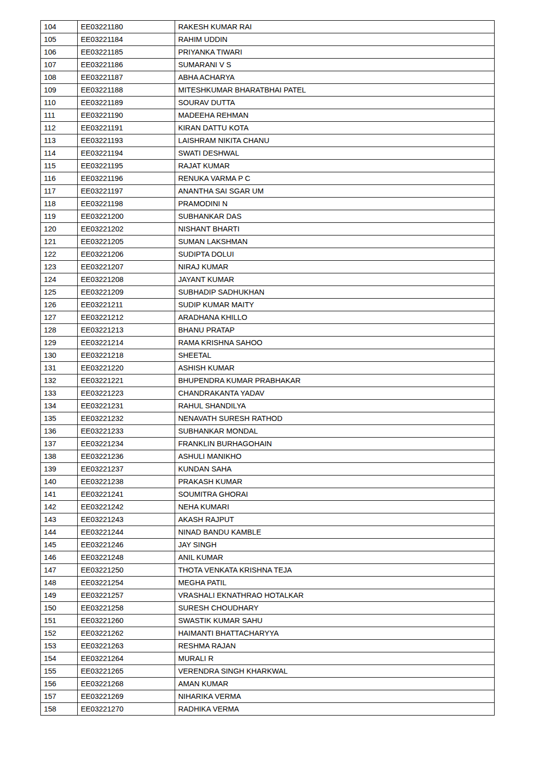| 104 | EE03221180 | RAKESH KUMAR RAI |
| 105 | EE03221184 | RAHIM UDDIN |
| 106 | EE03221185 | PRIYANKA TIWARI |
| 107 | EE03221186 | SUMARANI V S |
| 108 | EE03221187 | ABHA ACHARYA |
| 109 | EE03221188 | MITESHKUMAR BHARATBHAI PATEL |
| 110 | EE03221189 | SOURAV DUTTA |
| 111 | EE03221190 | MADEEHA REHMAN |
| 112 | EE03221191 | KIRAN DATTU KOTA |
| 113 | EE03221193 | LAISHRAM NIKITA CHANU |
| 114 | EE03221194 | SWATI DESHWAL |
| 115 | EE03221195 | RAJAT KUMAR |
| 116 | EE03221196 | RENUKA VARMA P C |
| 117 | EE03221197 | ANANTHA SAI SGAR UM |
| 118 | EE03221198 | PRAMODINI N |
| 119 | EE03221200 | SUBHANKAR DAS |
| 120 | EE03221202 | NISHANT BHARTI |
| 121 | EE03221205 | SUMAN LAKSHMAN |
| 122 | EE03221206 | SUDIPTA DOLUI |
| 123 | EE03221207 | NIRAJ KUMAR |
| 124 | EE03221208 | JAYANT KUMAR |
| 125 | EE03221209 | SUBHADIP SADHUKHAN |
| 126 | EE03221211 | SUDIP KUMAR MAITY |
| 127 | EE03221212 | ARADHANA KHILLO |
| 128 | EE03221213 | BHANU PRATAP |
| 129 | EE03221214 | RAMA KRISHNA SAHOO |
| 130 | EE03221218 | SHEETAL |
| 131 | EE03221220 | ASHISH KUMAR |
| 132 | EE03221221 | BHUPENDRA KUMAR PRABHAKAR |
| 133 | EE03221223 | CHANDRAKANTA YADAV |
| 134 | EE03221231 | RAHUL SHANDILYA |
| 135 | EE03221232 | NENAVATH SURESH RATHOD |
| 136 | EE03221233 | SUBHANKAR MONDAL |
| 137 | EE03221234 | FRANKLIN BURHAGOHAIN |
| 138 | EE03221236 | ASHULI MANIKHO |
| 139 | EE03221237 | KUNDAN SAHA |
| 140 | EE03221238 | PRAKASH KUMAR |
| 141 | EE03221241 | SOUMITRA GHORAI |
| 142 | EE03221242 | NEHA KUMARI |
| 143 | EE03221243 | AKASH RAJPUT |
| 144 | EE03221244 | NINAD BANDU KAMBLE |
| 145 | EE03221246 | JAY SINGH |
| 146 | EE03221248 | ANIL KUMAR |
| 147 | EE03221250 | THOTA VENKATA KRISHNA TEJA |
| 148 | EE03221254 | MEGHA PATIL |
| 149 | EE03221257 | VRASHALI EKNATHRAO HOTALKAR |
| 150 | EE03221258 | SURESH CHOUDHARY |
| 151 | EE03221260 | SWASTIK KUMAR SAHU |
| 152 | EE03221262 | HAIMANTI BHATTACHARYYA |
| 153 | EE03221263 | RESHMA RAJAN |
| 154 | EE03221264 | MURALI R |
| 155 | EE03221265 | VERENDRA SINGH KHARKWAL |
| 156 | EE03221268 | AMAN KUMAR |
| 157 | EE03221269 | NIHARIKA VERMA |
| 158 | EE03221270 | RADHIKA VERMA |